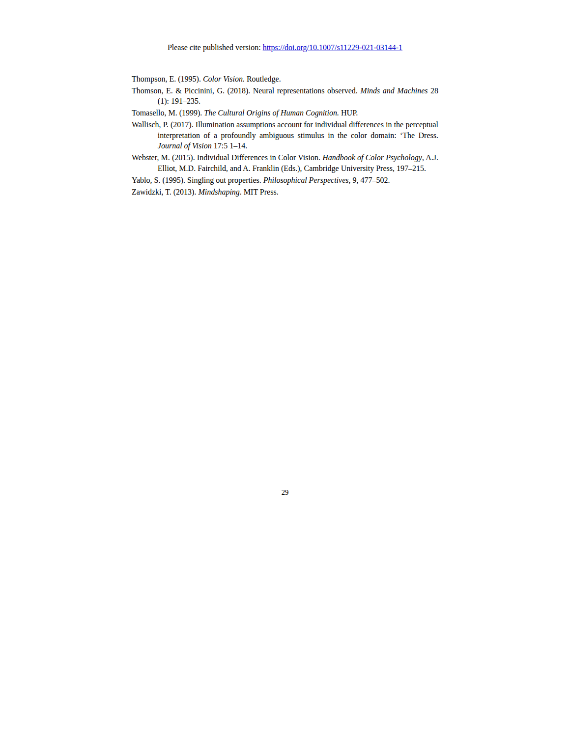Please cite published version: https://doi.org/10.1007/s11229-021-03144-1
Thompson, E. (1995). Color Vision. Routledge.
Thomson, E. & Piccinini, G. (2018). Neural representations observed. Minds and Machines 28 (1): 191–235.
Tomasello, M. (1999). The Cultural Origins of Human Cognition. HUP.
Wallisch, P. (2017). Illumination assumptions account for individual differences in the perceptual interpretation of a profoundly ambiguous stimulus in the color domain: ‘The Dress. Journal of Vision 17:5 1–14.
Webster, M. (2015). Individual Differences in Color Vision. Handbook of Color Psychology, A.J. Elliot, M.D. Fairchild, and A. Franklin (Eds.), Cambridge University Press, 197–215.
Yablo, S. (1995). Singling out properties. Philosophical Perspectives, 9, 477–502.
Zawidzki, T. (2013). Mindshaping. MIT Press.
29